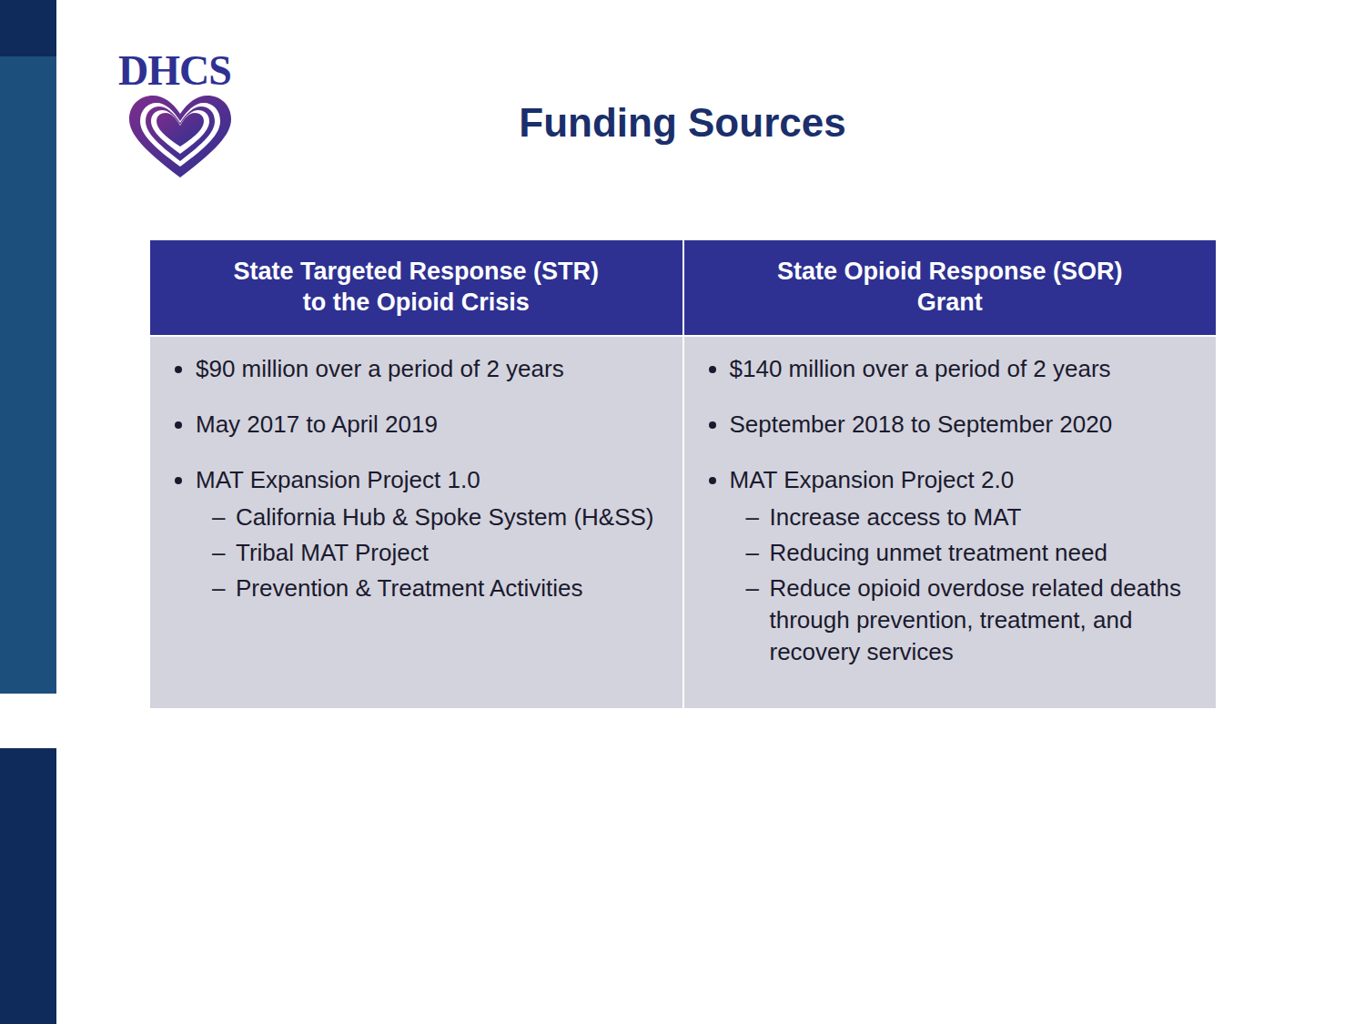DHCS
Funding Sources
| State Targeted Response (STR) to the Opioid Crisis | State Opioid Response (SOR) Grant |
| --- | --- |
| $90 million over a period of 2 years May 2017 to April 2019 MAT Expansion Project 1.0 California Hub & Spoke System (H&SS) Tribal MAT Project Prevention & Treatment Activities | $140 million over a period of 2 years September 2018 to September 2020 MAT Expansion Project 2.0 Increase access to MAT Reducing unmet treatment need Reduce opioid overdose related deaths through prevention, treatment, and recovery services |